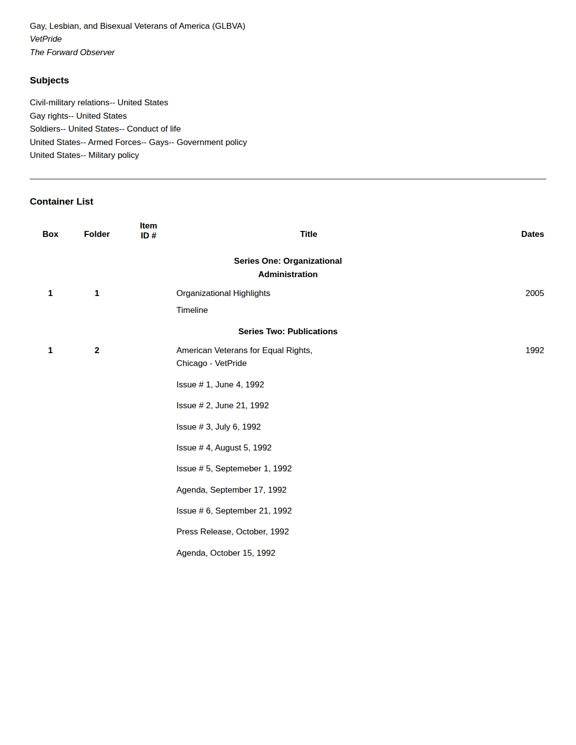Gay, Lesbian, and Bisexual Veterans of America (GLBVA)
VetPride
The Forward Observer
Subjects
Civil-military relations-- United States
Gay rights-- United States
Soldiers-- United States-- Conduct of life
United States-- Armed Forces-- Gays-- Government policy
United States-- Military policy
Container List
| Box | Folder | Item ID # | Title | Dates |
| --- | --- | --- | --- | --- |
| Series One: Organizational Administration |
| 1 | 1 | | Organizational Highlights | 2005 |
| | | | Timeline | |
| Series Two: Publications |
| 1 | 2 | | American Veterans for Equal Rights, Chicago - VetPride | 1992 |
| | | | Issue # 1, June 4, 1992 | |
| | | | Issue # 2, June 21, 1992 | |
| | | | Issue # 3, July 6, 1992 | |
| | | | Issue # 4, August 5, 1992 | |
| | | | Issue # 5, Sept emeber 1, 1992 | |
| | | | Agenda, September 17, 1992 | |
| | | | Issue # 6, September 21, 1992 | |
| | | | Press Release, October, 1992 | |
| | | | Agenda, October 15, 1992 | |